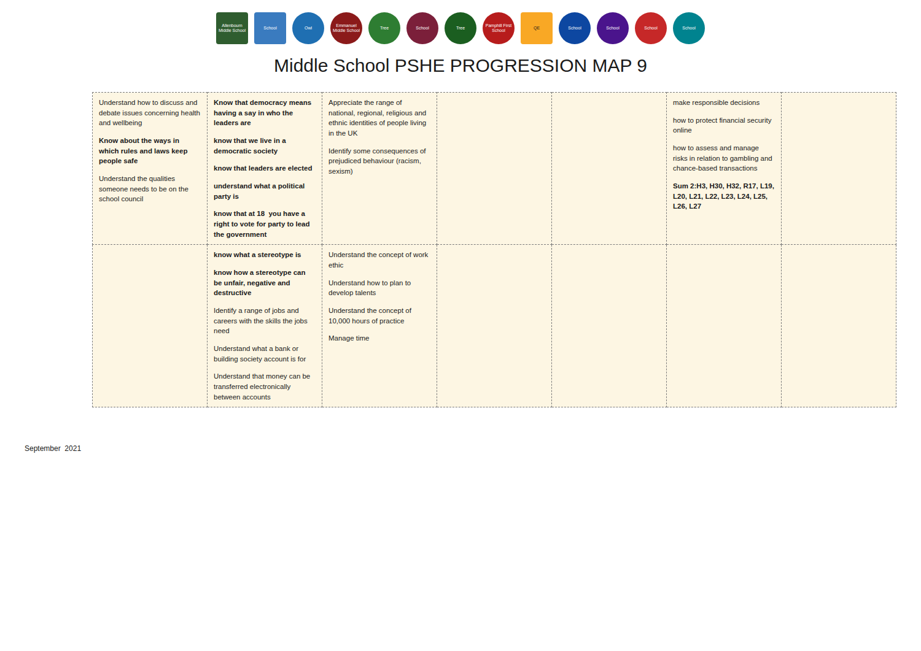Allenbourn Middle School
School
Owl
Emmanuel Middle School
Tree
School
Tree
Pamphill First School
QE
School
School
School
School
Middle School PSHE PROGRESSION MAP 9
| | Understand how to discuss and debate issues concerning health and wellbeing Know about the ways in which rules and laws keep people safe Understand the qualities someone needs to be on the school council | Know that democracy means having a say in who the leaders are know that we live in a democratic society know that leaders are elected understand what a political party is know that at 18 you have a right to vote for party to lead the government | Appreciate the range of national, regional, religious and ethnic identities of people living in the UK Identify some consequences of prejudiced behaviour (racism, sexism) | | | make responsible decisions how to protect financial security online how to assess and manage risks in relation to gambling and chance-based transactions Sum 2:H3, H30, H32, R17, L19, L20, L21, L22, L23, L24, L25, L26, L27 | |
| | | know what a stereotype is know how a stereotype can be unfair, negative and destructive Identify a range of jobs and careers with the skills the jobs need Understand what a bank or building society account is for Understand that money can be transferred electronically between accounts | Understand the concept of work ethic Understand how to plan to develop talents Understand the concept of 10,000 hours of practice Manage time | | | | |
September 2021